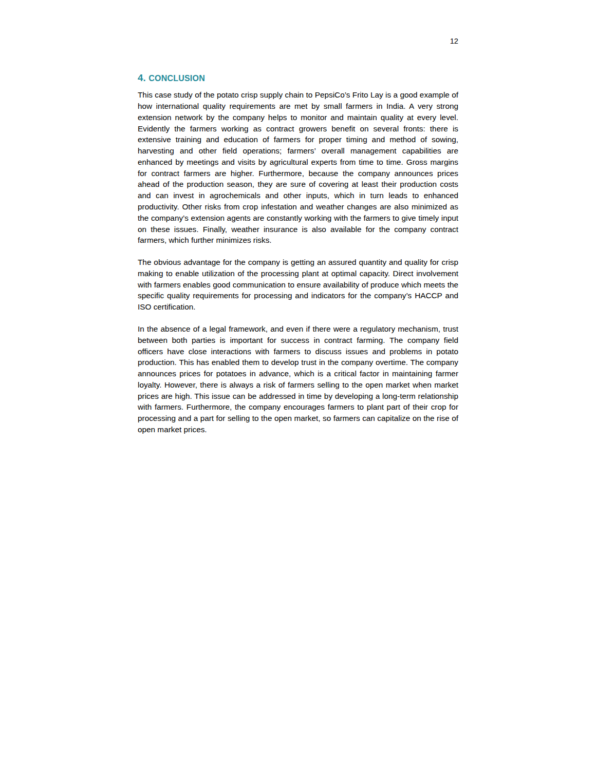12
4. CONCLUSION
This case study of the potato crisp supply chain to PepsiCo’s Frito Lay is a good example of how international quality requirements are met by small farmers in India. A very strong extension network by the company helps to monitor and maintain quality at every level. Evidently the farmers working as contract growers benefit on several fronts: there is extensive training and education of farmers for proper timing and method of sowing, harvesting and other field operations; farmers’ overall management capabilities are enhanced by meetings and visits by agricultural experts from time to time. Gross margins for contract farmers are higher. Furthermore, because the company announces prices ahead of the production season, they are sure of covering at least their production costs and can invest in agrochemicals and other inputs, which in turn leads to enhanced productivity. Other risks from crop infestation and weather changes are also minimized as the company’s extension agents are constantly working with the farmers to give timely input on these issues. Finally, weather insurance is also available for the company contract farmers, which further minimizes risks.
The obvious advantage for the company is getting an assured quantity and quality for crisp making to enable utilization of the processing plant at optimal capacity. Direct involvement with farmers enables good communication to ensure availability of produce which meets the specific quality requirements for processing and indicators for the company’s HACCP and ISO certification.
In the absence of a legal framework, and even if there were a regulatory mechanism, trust between both parties is important for success in contract farming. The company field officers have close interactions with farmers to discuss issues and problems in potato production. This has enabled them to develop trust in the company overtime. The company announces prices for potatoes in advance, which is a critical factor in maintaining farmer loyalty. However, there is always a risk of farmers selling to the open market when market prices are high. This issue can be addressed in time by developing a long-term relationship with farmers. Furthermore, the company encourages farmers to plant part of their crop for processing and a part for selling to the open market, so farmers can capitalize on the rise of open market prices.